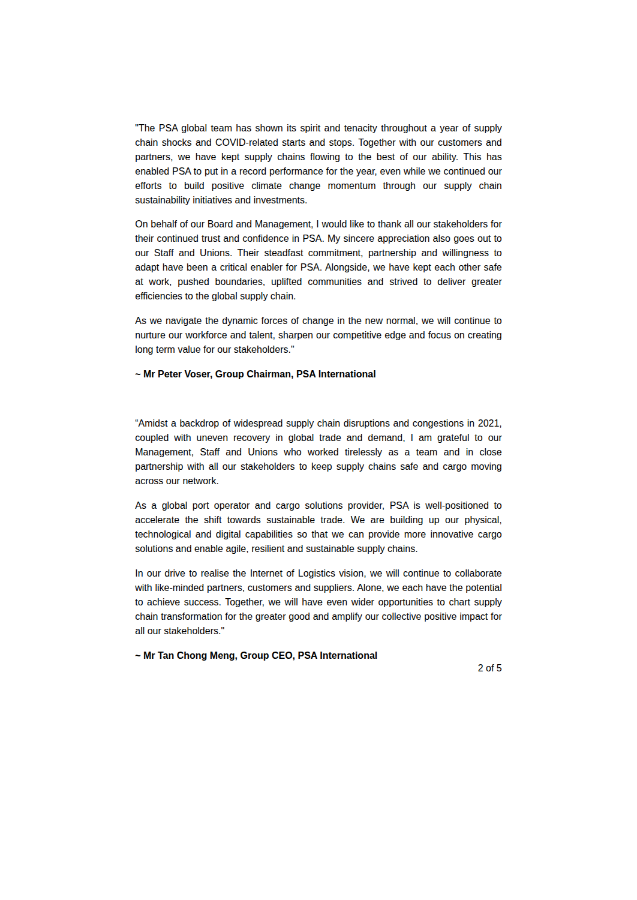"The PSA global team has shown its spirit and tenacity throughout a year of supply chain shocks and COVID-related starts and stops. Together with our customers and partners, we have kept supply chains flowing to the best of our ability. This has enabled PSA to put in a record performance for the year, even while we continued our efforts to build positive climate change momentum through our supply chain sustainability initiatives and investments.
On behalf of our Board and Management, I would like to thank all our stakeholders for their continued trust and confidence in PSA. My sincere appreciation also goes out to our Staff and Unions. Their steadfast commitment, partnership and willingness to adapt have been a critical enabler for PSA. Alongside, we have kept each other safe at work, pushed boundaries, uplifted communities and strived to deliver greater efficiencies to the global supply chain.
As we navigate the dynamic forces of change in the new normal, we will continue to nurture our workforce and talent, sharpen our competitive edge and focus on creating long term value for our stakeholders."
~ Mr Peter Voser, Group Chairman, PSA International
“Amidst a backdrop of widespread supply chain disruptions and congestions in 2021, coupled with uneven recovery in global trade and demand, I am grateful to our Management, Staff and Unions who worked tirelessly as a team and in close partnership with all our stakeholders to keep supply chains safe and cargo moving across our network.
As a global port operator and cargo solutions provider, PSA is well-positioned to accelerate the shift towards sustainable trade. We are building up our physical, technological and digital capabilities so that we can provide more innovative cargo solutions and enable agile, resilient and sustainable supply chains.
In our drive to realise the Internet of Logistics vision, we will continue to collaborate with like-minded partners, customers and suppliers. Alone, we each have the potential to achieve success. Together, we will have even wider opportunities to chart supply chain transformation for the greater good and amplify our collective positive impact for all our stakeholders."
~ Mr Tan Chong Meng, Group CEO, PSA International
2 of 5